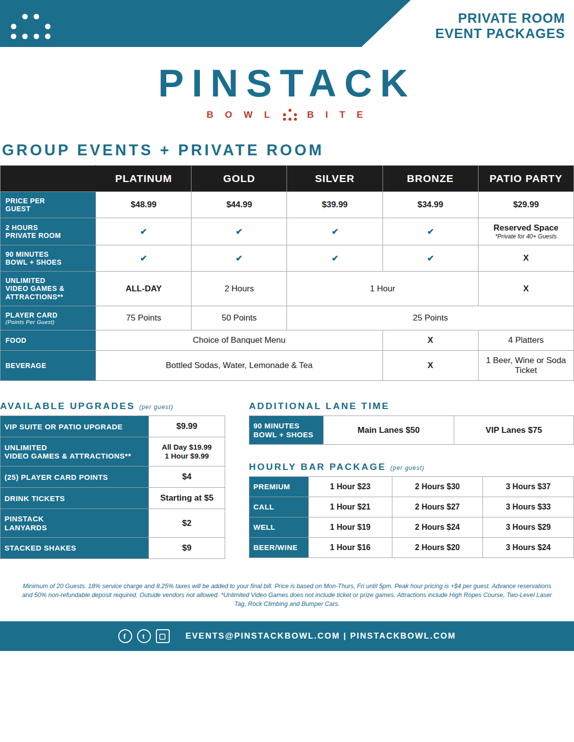PRIVATE ROOM
EVENT PACKAGES
PINSTACK
B O W L B I T E
GROUP EVENTS + PRIVATE ROOM
| | PLATINUM | GOLD | SILVER | BRONZE | PATIO PARTY |
| --- | --- | --- | --- | --- | --- |
| PRICE PER GUEST | $48.99 | $44.99 | $39.99 | $34.99 | $29.99 |
| 2 HOURS PRIVATE ROOM | ✔ | ✔ | ✔ | ✔ | Reserved Space *Private for 40+ Guests |
| 90 MINUTES BOWL + SHOES | ✔ | ✔ | ✔ | ✔ | X |
| UNLIMITED VIDEO GAMES & ATTRACTIONS** | ALL-DAY | 2 Hours | 1 Hour | X |
| PLAYER CARD (Points Per Guest) | 75 Points | 50 Points | 25 Points |
| FOOD | Choice of Banquet Menu | X | 4 Platters |
| BEVERAGE | Bottled Sodas, Water, Lemonade & Tea | X | 1 Beer, Wine or Soda Ticket |
AVAILABLE UPGRADES (per guest)
| VIP SUITE OR PATIO UPGRADE | $9.99 |
| UNLIMITED VIDEO GAMES & ATTRACTIONS** | All Day $19.99 1 Hour $9.99 |
| (25) PLAYER CARD POINTS | $4 |
| DRINK TICKETS | Starting at $5 |
| PINSTACK LANYARDS | $2 |
| STACKED SHAKES | $9 |
ADDITIONAL LANE TIME
| 90 MINUTES BOWL + SHOES | Main Lanes $50 | VIP Lanes $75 |
HOURLY BAR PACKAGE (per guest)
| PREMIUM | 1 Hour $23 | 2 Hours $30 | 3 Hours $37 |
| CALL | 1 Hour $21 | 2 Hours $27 | 3 Hours $33 |
| WELL | 1 Hour $19 | 2 Hours $24 | 3 Hours $29 |
| BEER/WINE | 1 Hour $16 | 2 Hours $20 | 3 Hours $24 |
Minimum of 20 Guests. 18% service charge and 8.25% taxes will be added to your final bill. Price is based on Mon-Thurs, Fri until 5pm. Peak hour pricing is +$4 per guest. Advance reservations and 50% non-refundable deposit required. Outside vendors not allowed. *Unlimited Video Games does not include ticket or prize games. Attractions include High Ropes Course, Two-Level Laser Tag, Rock Climbing and Bumper Cars.
f t ▢
EVENTS@PINSTACKBOWL.COM | PINSTACKBOWL.COM